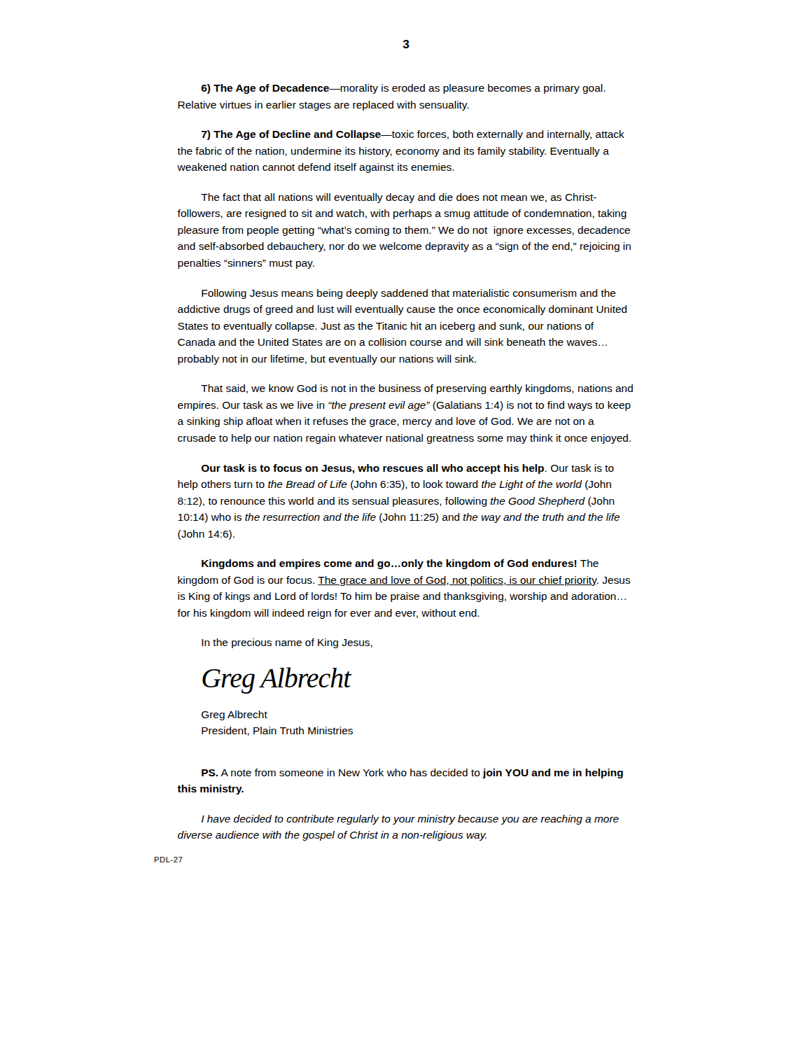3
6) The Age of Decadence—morality is eroded as pleasure becomes a primary goal. Relative virtues in earlier stages are replaced with sensuality.
7) The Age of Decline and Collapse—toxic forces, both externally and internally, attack the fabric of the nation, undermine its history, economy and its family stability. Eventually a weakened nation cannot defend itself against its enemies.
The fact that all nations will eventually decay and die does not mean we, as Christ-followers, are resigned to sit and watch, with perhaps a smug attitude of condemnation, taking pleasure from people getting “what’s coming to them.” We do not ignore excesses, decadence and self-absorbed debauchery, nor do we welcome depravity as a “sign of the end,” rejoicing in penalties “sinners” must pay.
Following Jesus means being deeply saddened that materialistic consumerism and the addictive drugs of greed and lust will eventually cause the once economically dominant United States to eventually collapse. Just as the Titanic hit an iceberg and sunk, our nations of Canada and the United States are on a collision course and will sink beneath the waves…probably not in our lifetime, but eventually our nations will sink.
That said, we know God is not in the business of preserving earthly kingdoms, nations and empires. Our task as we live in “the present evil age” (Galatians 1:4) is not to find ways to keep a sinking ship afloat when it refuses the grace, mercy and love of God. We are not on a crusade to help our nation regain whatever national greatness some may think it once enjoyed.
Our task is to focus on Jesus, who rescues all who accept his help. Our task is to help others turn to the Bread of Life (John 6:35), to look toward the Light of the world (John 8:12), to renounce this world and its sensual pleasures, following the Good Shepherd (John 10:14) who is the resurrection and the life (John 11:25) and the way and the truth and the life (John 14:6).
Kingdoms and empires come and go…only the kingdom of God endures! The kingdom of God is our focus. The grace and love of God, not politics, is our chief priority. Jesus is King of kings and Lord of lords! To him be praise and thanksgiving, worship and adoration…for his kingdom will indeed reign for ever and ever, without end.
In the precious name of King Jesus,
Greg Albrecht
Greg Albrecht
President, Plain Truth Ministries
PS. A note from someone in New York who has decided to join YOU and me in helping this ministry.
I have decided to contribute regularly to your ministry because you are reaching a more diverse audience with the gospel of Christ in a non-religious way.
PDL-27